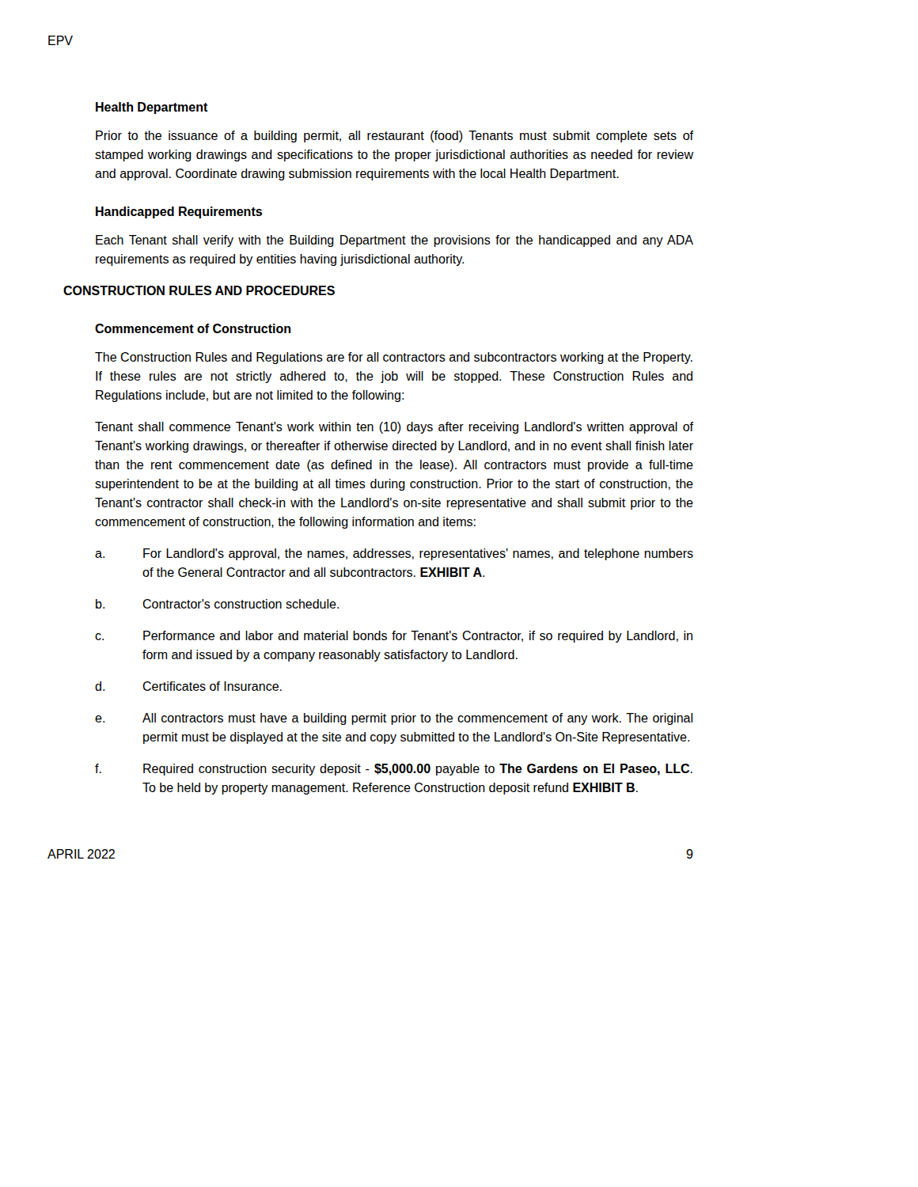EPV
Health Department
Prior to the issuance of a building permit, all restaurant (food) Tenants must submit complete sets of stamped working drawings and specifications to the proper jurisdictional authorities as needed for review and approval. Coordinate drawing submission requirements with the local Health Department.
Handicapped Requirements
Each Tenant shall verify with the Building Department the provisions for the handicapped and any ADA requirements as required by entities having jurisdictional authority.
CONSTRUCTION RULES AND PROCEDURES
Commencement of Construction
The Construction Rules and Regulations are for all contractors and subcontractors working at the Property. If these rules are not strictly adhered to, the job will be stopped. These Construction Rules and Regulations include, but are not limited to the following:
Tenant shall commence Tenant's work within ten (10) days after receiving Landlord's written approval of Tenant's working drawings, or thereafter if otherwise directed by Landlord, and in no event shall finish later than the rent commencement date (as defined in the lease). All contractors must provide a full-time superintendent to be at the building at all times during construction. Prior to the start of construction, the Tenant's contractor shall check-in with the Landlord's on-site representative and shall submit prior to the commencement of construction, the following information and items:
For Landlord's approval, the names, addresses, representatives' names, and telephone numbers of the General Contractor and all subcontractors. EXHIBIT A.
Contractor's construction schedule.
Performance and labor and material bonds for Tenant's Contractor, if so required by Landlord, in form and issued by a company reasonably satisfactory to Landlord.
Certificates of Insurance.
All contractors must have a building permit prior to the commencement of any work. The original permit must be displayed at the site and copy submitted to the Landlord's On-Site Representative.
Required construction security deposit - $5,000.00 payable to The Gardens on El Paseo, LLC. To be held by property management. Reference Construction deposit refund EXHIBIT B.
APRIL 2022 9